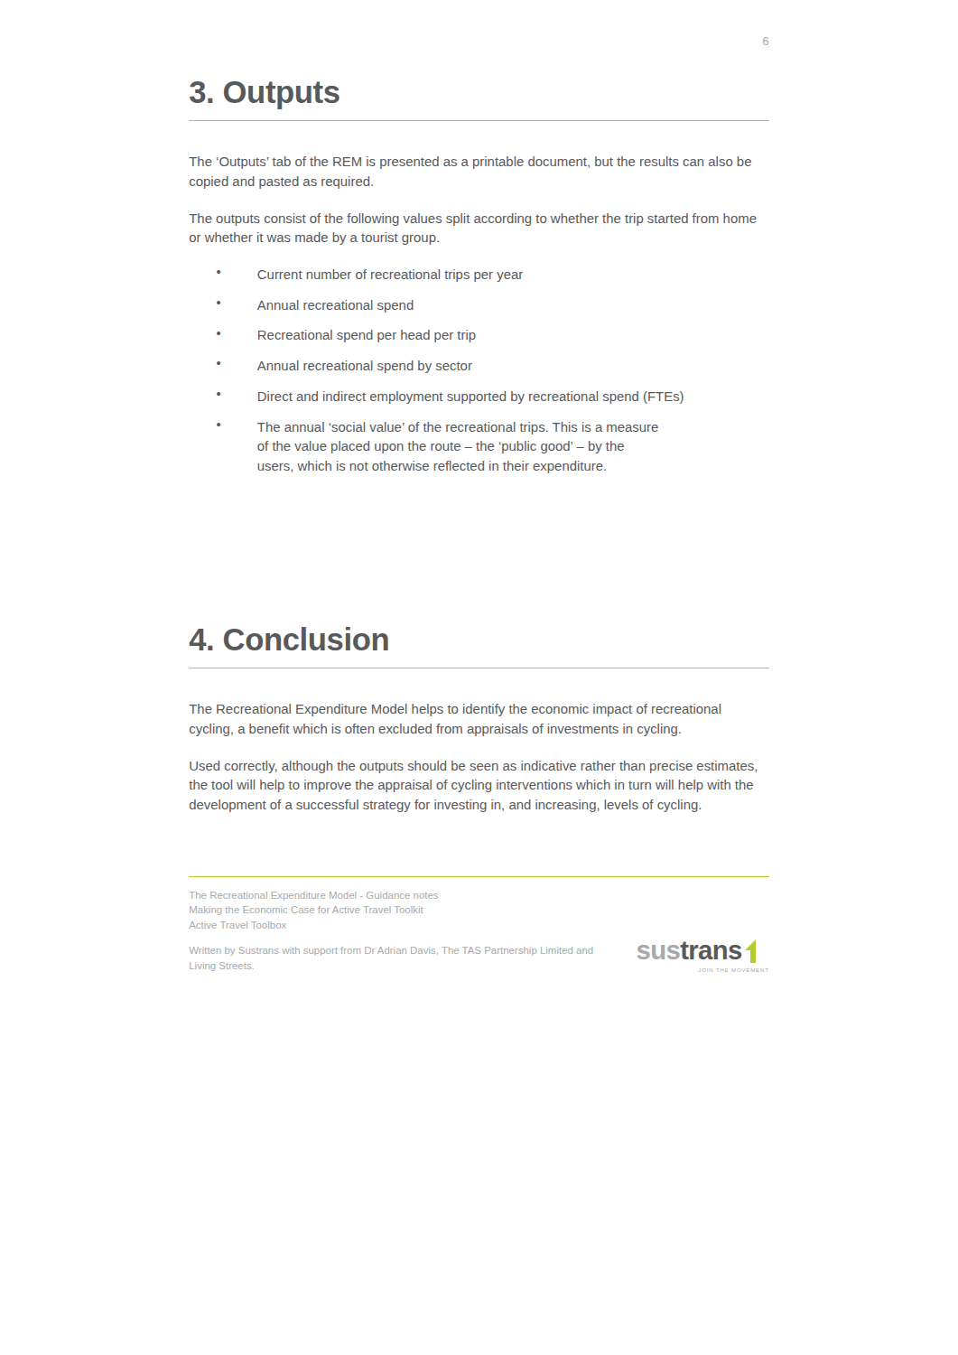6
3. Outputs
The ‘Outputs’ tab of the REM is presented as a printable document, but the results can also be copied and pasted as required.
The outputs consist of the following values split according to whether the trip started from home or whether it was made by a tourist group.
Current number of recreational trips per year
Annual recreational spend
Recreational spend per head per trip
Annual recreational spend by sector
Direct and indirect employment supported by recreational spend (FTEs)
The annual ‘social value’ of the recreational trips. This is a measure
of the value placed upon the route – the ‘public good’ – by the
users, which is not otherwise reflected in their expenditure.
4. Conclusion
The Recreational Expenditure Model helps to identify the economic impact of recreational cycling, a benefit which is often excluded from appraisals of investments in cycling.
Used correctly, although the outputs should be seen as indicative rather than precise estimates, the tool will help to improve the appraisal of cycling interventions which in turn will help with the development of a successful strategy for investing in, and increasing, levels of cycling.
The Recreational Expenditure Model - Guidance notes
Making the Economic Case for Active Travel Toolkit
Active Travel Toolbox
Written by Sustrans with support from Dr Adrian Davis, The TAS Partnership Limited and Living Streets.
sus trans
JOIN THE MOVEMENT